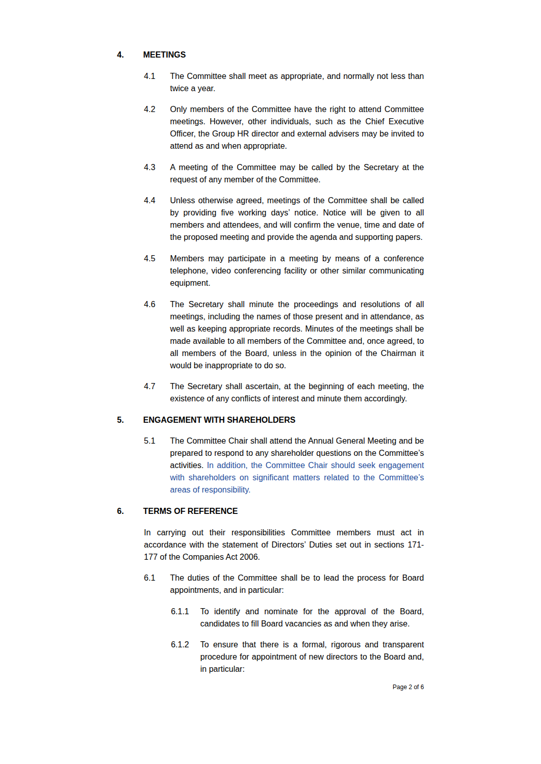4.
Meetings
4.1 The Committee shall meet as appropriate, and normally not less than twice a year.
4.2 Only members of the Committee have the right to attend Committee meetings. However, other individuals, such as the Chief Executive Officer, the Group HR director and external advisers may be invited to attend as and when appropriate.
4.3 A meeting of the Committee may be called by the Secretary at the request of any member of the Committee.
4.4 Unless otherwise agreed, meetings of the Committee shall be called by providing five working days’ notice. Notice will be given to all members and attendees, and will confirm the venue, time and date of the proposed meeting and provide the agenda and supporting papers.
4.5 Members may participate in a meeting by means of a conference telephone, video conferencing facility or other similar communicating equipment.
4.6 The Secretary shall minute the proceedings and resolutions of all meetings, including the names of those present and in attendance, as well as keeping appropriate records. Minutes of the meetings shall be made available to all members of the Committee and, once agreed, to all members of the Board, unless in the opinion of the Chairman it would be inappropriate to do so.
4.7 The Secretary shall ascertain, at the beginning of each meeting, the existence of any conflicts of interest and minute them accordingly.
5.
Engagement with Shareholders
5.1 The Committee Chair shall attend the Annual General Meeting and be prepared to respond to any shareholder questions on the Committee’s activities. In addition, the Committee Chair should seek engagement with shareholders on significant matters related to the Committee’s areas of responsibility.
6.
Terms of Reference
In carrying out their responsibilities Committee members must act in accordance with the statement of Directors’ Duties set out in sections 171-177 of the Companies Act 2006.
6.1 The duties of the Committee shall be to lead the process for Board appointments, and in particular:
6.1.1 To identify and nominate for the approval of the Board, candidates to fill Board vacancies as and when they arise.
6.1.2 To ensure that there is a formal, rigorous and transparent procedure for appointment of new directors to the Board and, in particular:
Page 2 of 6